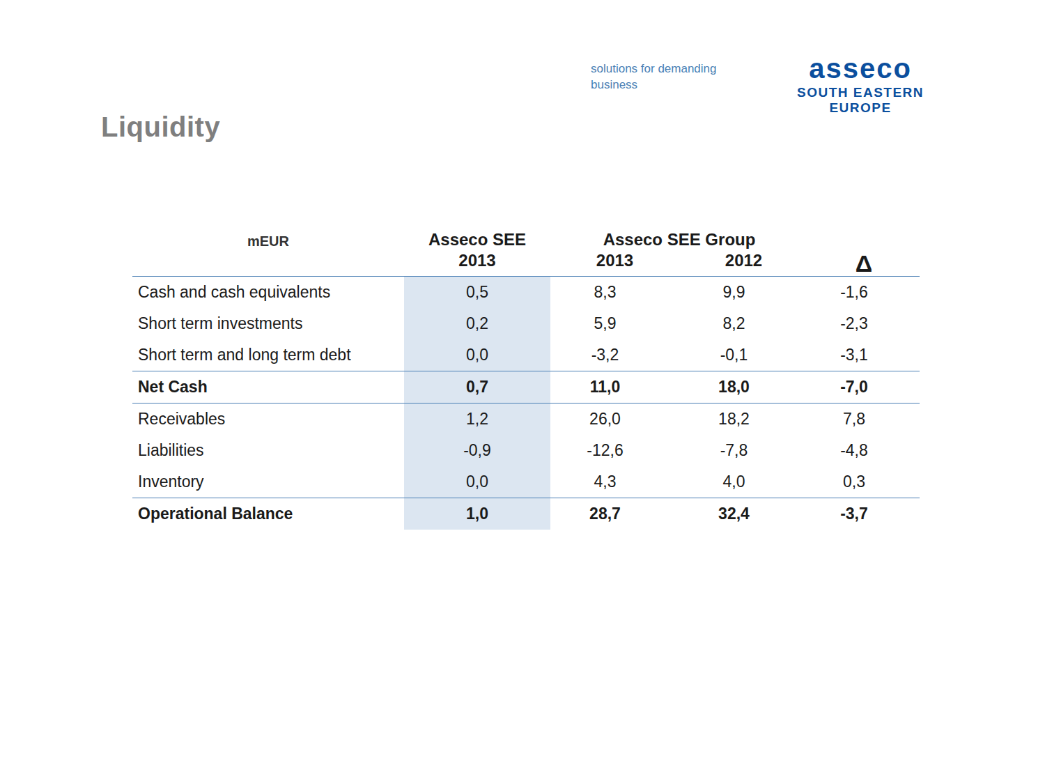solutions for demanding
business
asseco
SOUTH EASTERN EUROPE
Liquidity
| mEUR | Asseco SEE | Asseco SEE Group | Δ |
| --- | --- | --- | --- |
| | 2013 | 2013 | 2012 |
| Cash and cash equivalents | 0,5 | 8,3 | 9,9 | -1,6 |
| Short term investments | 0,2 | 5,9 | 8,2 | -2,3 |
| Short term and long term debt | 0,0 | -3,2 | -0,1 | -3,1 |
| Net Cash | 0,7 | 11,0 | 18,0 | -7,0 |
| Receivables | 1,2 | 26,0 | 18,2 | 7,8 |
| Liabilities | -0,9 | -12,6 | -7,8 | -4,8 |
| Inventory | 0,0 | 4,3 | 4,0 | 0,3 |
| Operational Balance | 1,0 | 28,7 | 32,4 | -3,7 |